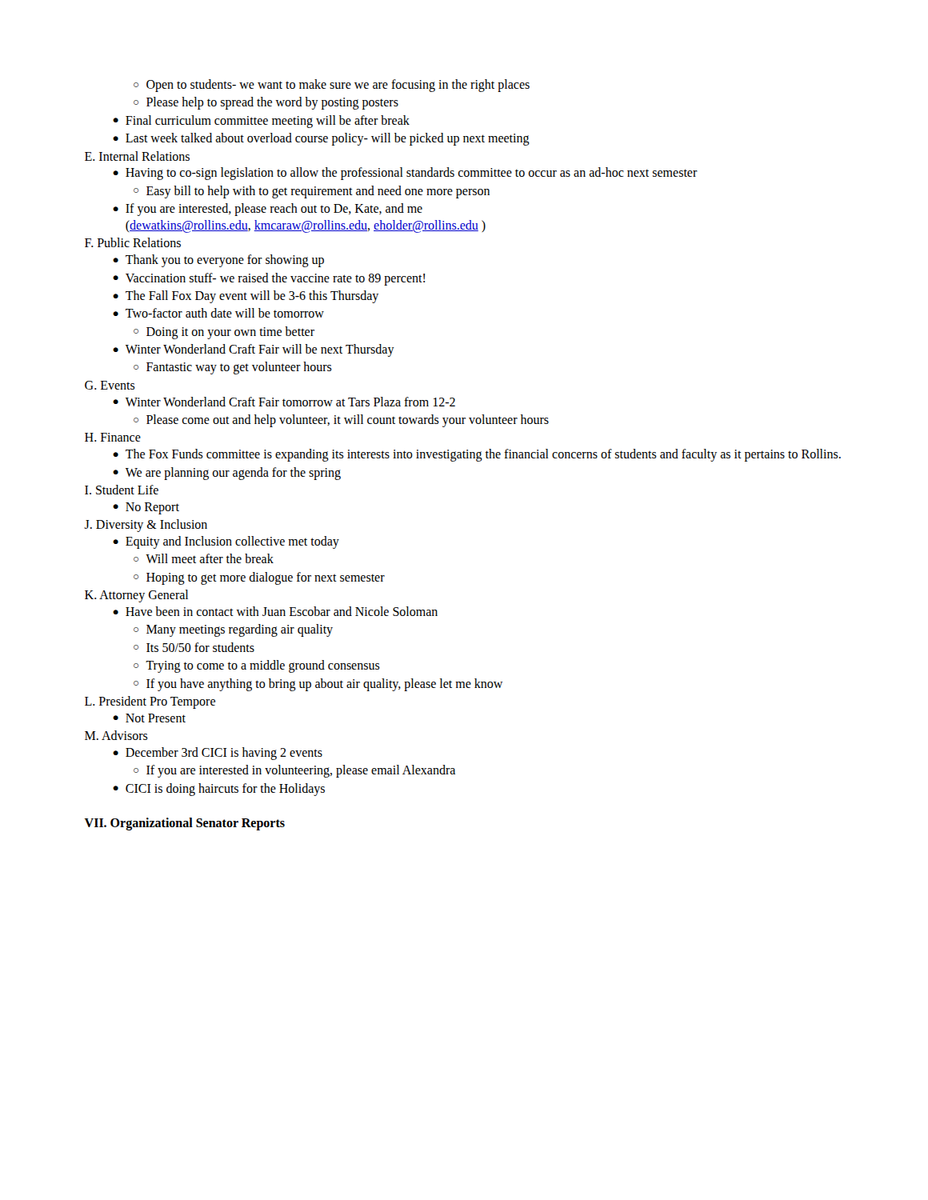Open to students- we want to make sure we are focusing in the right places
Please help to spread the word by posting posters
Final curriculum committee meeting will be after break
Last week talked about overload course policy- will be picked up next meeting
E. Internal Relations
Having to co-sign legislation to allow the professional standards committee to occur as an ad-hoc next semester
Easy bill to help with to get requirement and need one more person
If you are interested, please reach out to De, Kate, and me
(dewatkins@rollins.edu, kmcaraw@rollins.edu, eholder@rollins.edu )
F. Public Relations
Thank you to everyone for showing up
Vaccination stuff- we raised the vaccine rate to 89 percent!
The Fall Fox Day event will be 3-6 this Thursday
Two-factor auth date will be tomorrow
Doing it on your own time better
Winter Wonderland Craft Fair will be next Thursday
Fantastic way to get volunteer hours
G. Events
Winter Wonderland Craft Fair tomorrow at Tars Plaza from 12-2
Please come out and help volunteer, it will count towards your volunteer hours
H. Finance
The Fox Funds committee is expanding its interests into investigating the financial concerns of students and faculty as it pertains to Rollins.
We are planning our agenda for the spring
I. Student Life
No Report
J. Diversity & Inclusion
Equity and Inclusion collective met today
Will meet after the break
Hoping to get more dialogue for next semester
K. Attorney General
Have been in contact with Juan Escobar and Nicole Soloman
Many meetings regarding air quality
Its 50/50 for students
Trying to come to a middle ground consensus
If you have anything to bring up about air quality, please let me know
L. President Pro Tempore
Not Present
M. Advisors
December 3rd CICI is having 2 events
If you are interested in volunteering, please email Alexandra
CICI is doing haircuts for the Holidays
VII. Organizational Senator Reports